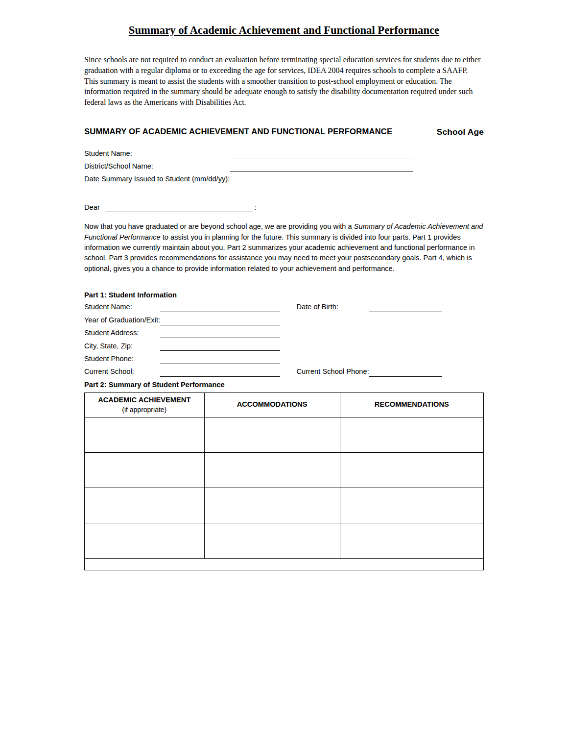Summary of Academic Achievement and Functional Performance
Since schools are not required to conduct an evaluation before terminating special education services for students due to either graduation with a regular diploma or to exceeding the age for services, IDEA 2004 requires schools to complete a SAAFP. This summary is meant to assist the students with a smoother transition to post-school employment or education. The information required in the summary should be adequate enough to satisfy the disability documentation required under such federal laws as the Americans with Disabilities Act.
School Age SUMMARY OF ACADEMIC ACHIEVEMENT AND FUNCTIONAL PERFORMANCE
| Student Name: | |
| District/School Name: | |
| Date Summary Issued to Student (mm/dd/yy): | |
Dear :
Now that you have graduated or are beyond school age, we are providing you with a Summary of Academic Achievement and Functional Performance to assist you in planning for the future. This summary is divided into four parts. Part 1 provides information we currently maintain about you. Part 2 summarizes your academic achievement and functional performance in school. Part 3 provides recommendations for assistance you may need to meet your postsecondary goals. Part 4, which is optional, gives you a chance to provide information related to your achievement and performance.
Part 1: Student Information
| Student Name: | | Date of Birth: | |
| Year of Graduation/Exit: | | | |
| Student Address: | | | |
| City, State, Zip: | | | |
| Student Phone: | | | |
| Current School: | | Current School Phone: | |
Part 2: Summary of Student Performance
| ACADEMIC ACHIEVEMENT (if appropriate) | ACCOMMODATIONS | RECOMMENDATIONS |
| --- | --- | --- |